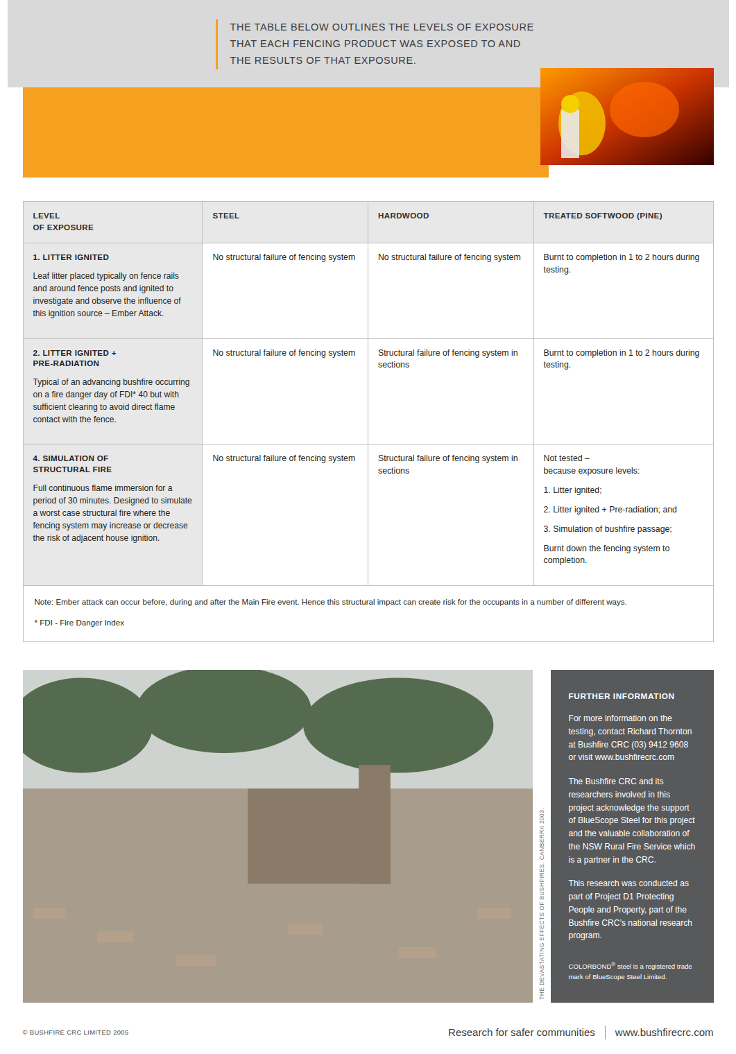The table below outlines the levels of exposure that each fencing product was exposed to and the results of that exposure.
| Level of exposure | Steel | Hardwood | Treated softwood (pine) |
| --- | --- | --- | --- |
| 1. Litter ignited Leaf litter placed typically on fence rails and around fence posts and ignited to investigate and observe the influence of this ignition source – Ember Attack. | No structural failure of fencing system | No structural failure of fencing system | Burnt to completion in 1 to 2 hours during testing. |
| 2. Litter ignited + pre-radiation Typical of an advancing bushfire occurring on a fire danger day of FDI* 40 but with sufficient clearing to avoid direct flame contact with the fence. | No structural failure of fencing system | Structural failure of fencing system in sections | Burnt to completion in 1 to 2 hours during testing. |
| 4. Simulation of structural fire Full continuous flame immersion for a period of 30 minutes. Designed to simulate a worst case structural fire where the fencing system may increase or decrease the risk of adjacent house ignition. | No structural failure of fencing system | Structural failure of fencing system in sections | Not tested – because exposure levels: 1. Litter ignited; 2. Litter ignited + Pre-radiation; and 3. Simulation of bushfire passage; Burnt down the fencing system to completion. |
Note: Ember attack can occur before, during and after the Main Fire event. Hence this structural impact can create risk for the occupants in a number of different ways.
* FDI - Fire Danger Index
The devastating effects of bushfires, Canberra 2003.
Further information
For more information on the testing, contact Richard Thornton at Bushfire CRC (03) 9412 9608 or visit www.bushfirecrc.com
The Bushfire CRC and its researchers involved in this project acknowledge the support of BlueScope Steel for this project and the valuable collaboration of the NSW Rural Fire Service which is a partner in the CRC.
This research was conducted as part of Project D1 Protecting People and Property, part of the Bushfire CRC’s national research program.
COLORBOND® steel is a registered trade mark of BlueScope Steel Limited.
© Bushfire CRC Limited 2005
Research for safer communities www.bushfirecrc.com